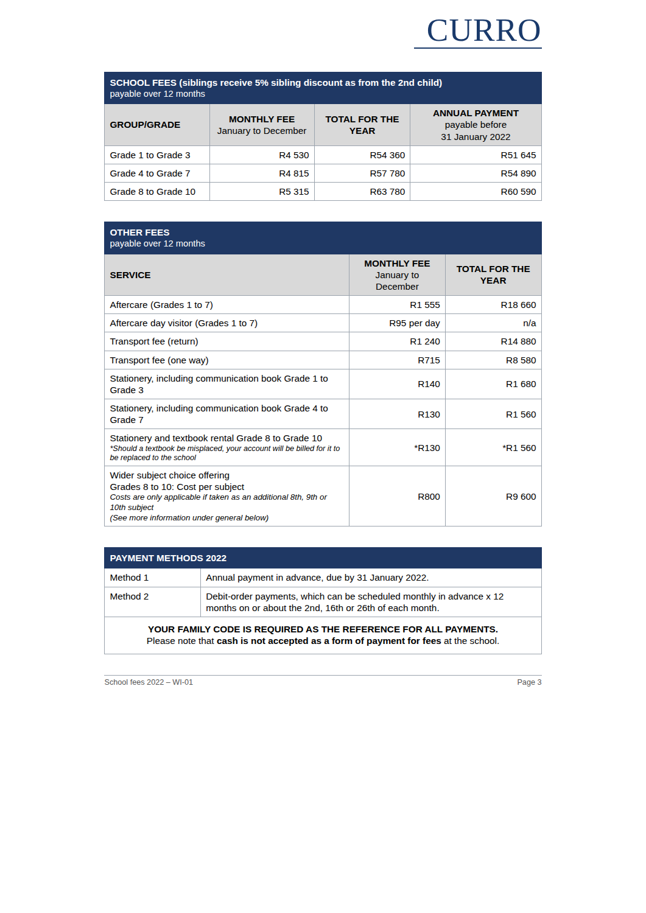CURRO
| SCHOOL FEES (siblings receive 5% sibling discount as from the 2nd child) payable over 12 months |
| GROUP/GRADE | MONTHLY FEE January to December | TOTAL FOR THE YEAR | ANNUAL PAYMENT payable before 31 January 2022 |
| Grade 1 to Grade 3 | R4 530 | R54 360 | R51 645 |
| Grade 4 to Grade 7 | R4 815 | R57 780 | R54 890 |
| Grade 8 to Grade 10 | R5 315 | R63 780 | R60 590 |
| OTHER FEES payable over 12 months |
| SERVICE | MONTHLY FEE January to December | TOTAL FOR THE YEAR |
| Aftercare (Grades 1 to 7) | R1 555 | R18 660 |
| Aftercare day visitor (Grades 1 to 7) | R95 per day | n/a |
| Transport fee (return) | R1 240 | R14 880 |
| Transport fee (one way) | R715 | R8 580 |
| Stationery, including communication book Grade 1 to Grade 3 | R140 | R1 680 |
| Stationery, including communication book Grade 4 to Grade 7 | R130 | R1 560 |
| Stationery and textbook rental Grade 8 to Grade 10 *Should a textbook be misplaced, your account will be billed for it to be replaced to the school | *R130 | *R1 560 |
| Wider subject choice offering Grades 8 to 10: Cost per subject Costs are only applicable if taken as an additional 8th, 9th or 10th subject (See more information under general below) | R800 | R9 600 |
| PAYMENT METHODS 2022 |
| Method 1 | Annual payment in advance, due by 31 January 2022. |
| Method 2 | Debit-order payments, which can be scheduled monthly in advance x 12 months on or about the 2nd, 16th or 26th of each month. |
| YOUR FAMILY CODE IS REQUIRED AS THE REFERENCE FOR ALL PAYMENTS. Please note that cash is not accepted as a form of payment for fees at the school. |
School fees 2022 – WI-01 Page 3